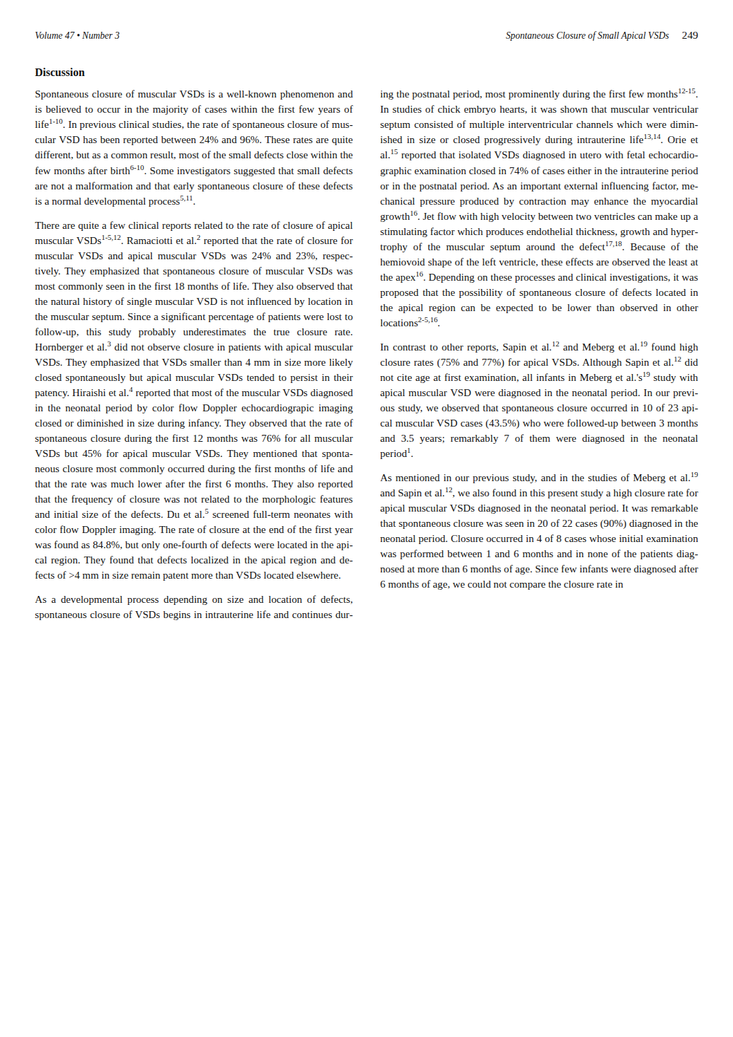Volume 47 • Number 3 Spontaneous Closure of Small Apical VSDs 249
Discussion
Spontaneous closure of muscular VSDs is a well-known phenomenon and is believed to occur in the majority of cases within the first few years of life1-10. In previous clinical studies, the rate of spontaneous closure of muscular VSD has been reported between 24% and 96%. These rates are quite different, but as a common result, most of the small defects close within the few months after birth6-10. Some investigators suggested that small defects are not a malformation and that early spontaneous closure of these defects is a normal developmental process5,11.
There are quite a few clinical reports related to the rate of closure of apical muscular VSDs1-5,12. Ramaciotti et al.2 reported that the rate of closure for muscular VSDs and apical muscular VSDs was 24% and 23%, respectively. They emphasized that spontaneous closure of muscular VSDs was most commonly seen in the first 18 months of life. They also observed that the natural history of single muscular VSD is not influenced by location in the muscular septum. Since a significant percentage of patients were lost to follow-up, this study probably underestimates the true closure rate. Hornberger et al.3 did not observe closure in patients with apical muscular VSDs. They emphasized that VSDs smaller than 4 mm in size more likely closed spontaneously but apical muscular VSDs tended to persist in their patency. Hiraishi et al.4 reported that most of the muscular VSDs diagnosed in the neonatal period by color flow Doppler echocardiograpic imaging closed or diminished in size during infancy. They observed that the rate of spontaneous closure during the first 12 months was 76% for all muscular VSDs but 45% for apical muscular VSDs. They mentioned that spontaneous closure most commonly occurred during the first months of life and that the rate was much lower after the first 6 months. They also reported that the frequency of closure was not related to the morphologic features and initial size of the defects. Du et al.5 screened full-term neonates with color flow Doppler imaging. The rate of closure at the end of the first year was found as 84.8%, but only one-fourth of defects were located in the apical region. They found that defects localized in the apical region and defects of >4 mm in size remain patent more than VSDs located elsewhere.
As a developmental process depending on size and location of defects, spontaneous closure of VSDs begins in intrauterine life and continues during the postnatal period, most prominently during the first few months12-15. In studies of chick embryo hearts, it was shown that muscular ventricular septum consisted of multiple interventricular channels which were diminished in size or closed progressively during intrauterine life13,14. Orie et al.15 reported that isolated VSDs diagnosed in utero with fetal echocardiographic examination closed in 74% of cases either in the intrauterine period or in the postnatal period. As an important external influencing factor, mechanical pressure produced by contraction may enhance the myocardial growth16. Jet flow with high velocity between two ventricles can make up a stimulating factor which produces endothelial thickness, growth and hypertrophy of the muscular septum around the defect17,18. Because of the hemiovoid shape of the left ventricle, these effects are observed the least at the apex16. Depending on these processes and clinical investigations, it was proposed that the possibility of spontaneous closure of defects located in the apical region can be expected to be lower than observed in other locations2-5,16.
In contrast to other reports, Sapin et al.12 and Meberg et al.19 found high closure rates (75% and 77%) for apical VSDs. Although Sapin et al.12 did not cite age at first examination, all infants in Meberg et al.'s19 study with apical muscular VSD were diagnosed in the neonatal period. In our previous study, we observed that spontaneous closure occurred in 10 of 23 apical muscular VSD cases (43.5%) who were followed-up between 3 months and 3.5 years; remarkably 7 of them were diagnosed in the neonatal period1.
As mentioned in our previous study, and in the studies of Meberg et al.19 and Sapin et al.12, we also found in this present study a high closure rate for apical muscular VSDs diagnosed in the neonatal period. It was remarkable that spontaneous closure was seen in 20 of 22 cases (90%) diagnosed in the neonatal period. Closure occurred in 4 of 8 cases whose initial examination was performed between 1 and 6 months and in none of the patients diagnosed at more than 6 months of age. Since few infants were diagnosed after 6 months of age, we could not compare the closure rate in